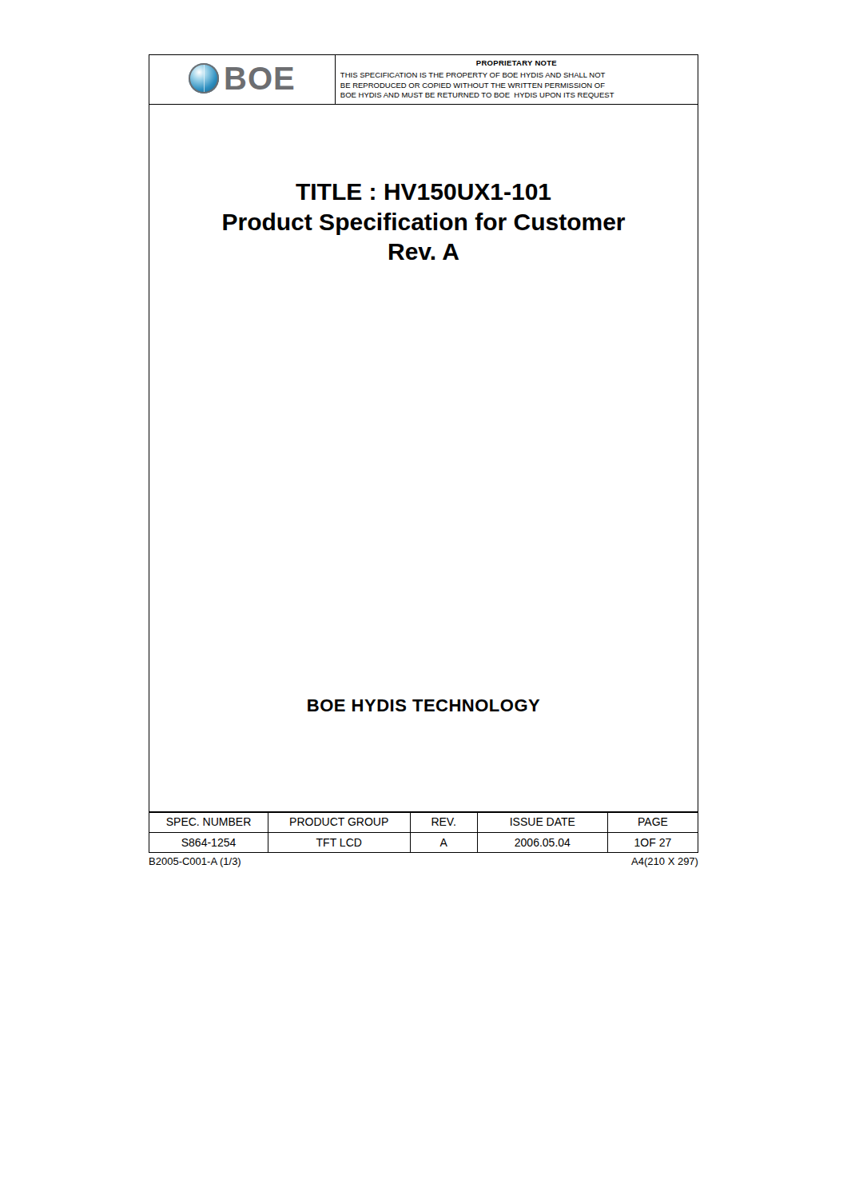| BOE | PROPRIETARY NOTE THIS SPECIFICATION IS THE PROPERTY OF BOE HYDIS AND SHALL NOT BE REPRODUCED OR COPIED WITHOUT THE WRITTEN PERMISSION OF BOE HYDIS AND MUST BE RETURNED TO BOE HYDIS UPON ITS REQUEST |
TITLE : HV150UX1-101
Product Specification for Customer
Rev. A
BOE HYDIS TECHNOLOGY
| SPEC. NUMBER | PRODUCT GROUP | REV. | ISSUE DATE | PAGE |
| S864-1254 | TFT LCD | A | 2006.05.04 | 1OF 27 |
B2005-C001-A (1/3) A4(210 X 297)